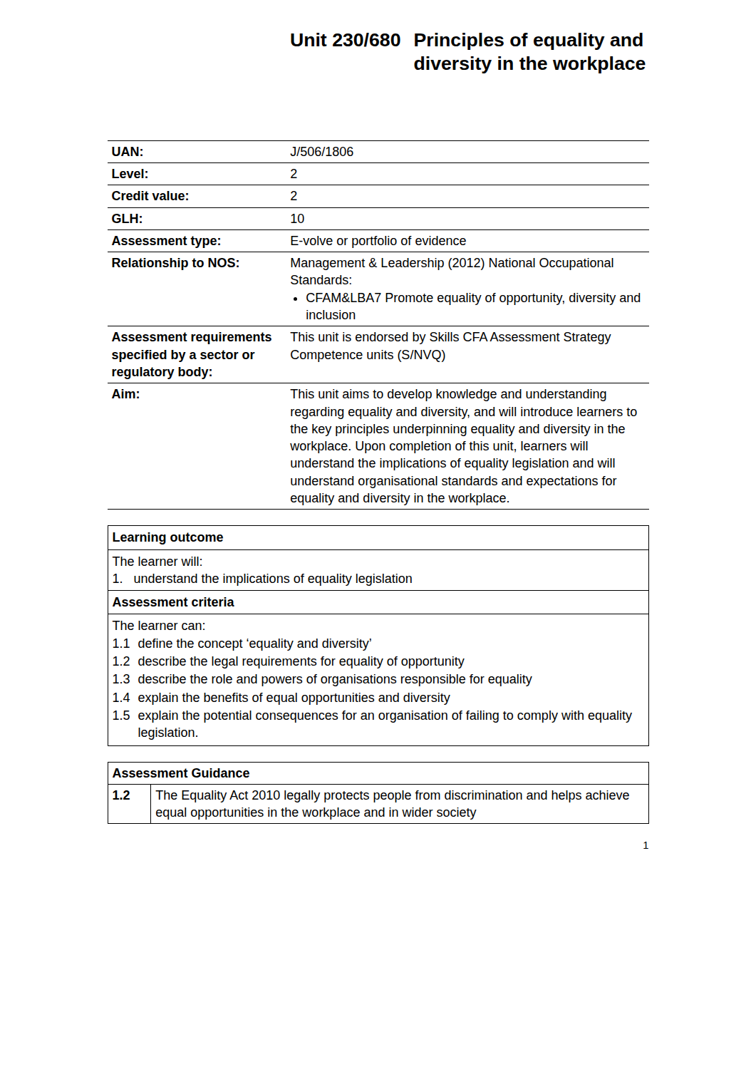Unit 230/680
Principles of equality and diversity in the workplace
| UAN: | J/506/1806 |
| Level: | 2 |
| Credit value: | 2 |
| GLH: | 10 |
| Assessment type: | E-volve or portfolio of evidence |
| Relationship to NOS: | Management & Leadership (2012) National Occupational Standards: CFAM&LBA7 Promote equality of opportunity, diversity and inclusion |
| Assessment requirements specified by a sector or regulatory body: | This unit is endorsed by Skills CFA Assessment Strategy Competence units (S/NVQ) |
| Aim: | This unit aims to develop knowledge and understanding regarding equality and diversity, and will introduce learners to the key principles underpinning equality and diversity in the workplace. Upon completion of this unit, learners will understand the implications of equality legislation and will understand organisational standards and expectations for equality and diversity in the workplace. |
| Learning outcome |
| The learner will: 1. understand the implications of equality legislation |
| Assessment criteria |
| The learner can: 1.1 define the concept ‘equality and diversity’ 1.2 describe the legal requirements for equality of opportunity 1.3 describe the role and powers of organisations responsible for equality 1.4 explain the benefits of equal opportunities and diversity 1.5 explain the potential consequences for an organisation of failing to comply with equality legislation. |
| Assessment Guidance |
| 1.2 | The Equality Act 2010 legally protects people from discrimination and helps achieve equal opportunities in the workplace and in wider society |
1